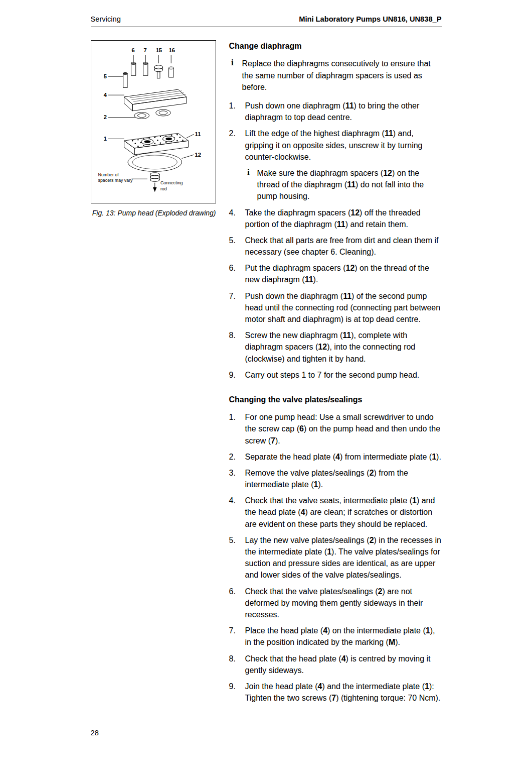Servicing Mini Laboratory Pumps UN816, UN838_P
6 7 15 16 5 4 2 1 11 12 Number of spacers may vary Connecting rod
Fig. 13: Pump head (Exploded drawing)
Change diaphragm
i
Replace the diaphragms consecutively to ensure that the same number of diaphragm spacers is used as before.
Push down one diaphragm (11) to bring the other diaphragm to top dead centre.
Lift the edge of the highest diaphragm (11) and, gripping it on opposite sides, unscrew it by turning counter-clockwise.
i Make sure the diaphragm spacers (12) on the thread of the diaphragm (11) do not fall into the pump housing.
Take the diaphragm spacers (12) off the threaded portion of the diaphragm (11) and retain them.
Check that all parts are free from dirt and clean them if necessary (see chapter 6. Cleaning).
Put the diaphragm spacers (12) on the thread of the new diaphragm (11).
Push down the diaphragm (11) of the second pump head until the connecting rod (connecting part between motor shaft and diaphragm) is at top dead centre.
Screw the new diaphragm (11), complete with diaphragm spacers (12), into the connecting rod (clockwise) and tighten it by hand.
Carry out steps 1 to 7 for the second pump head.
Changing the valve plates/sealings
For one pump head: Use a small screwdriver to undo the screw cap (6) on the pump head and then undo the screw (7).
Separate the head plate (4) from intermediate plate (1).
Remove the valve plates/sealings (2) from the intermediate plate (1).
Check that the valve seats, intermediate plate (1) and the head plate (4) are clean; if scratches or distortion are evident on these parts they should be replaced.
Lay the new valve plates/sealings (2) in the recesses in the intermediate plate (1). The valve plates/sealings for suction and pressure sides are identical, as are upper and lower sides of the valve plates/sealings.
Check that the valve plates/sealings (2) are not deformed by moving them gently sideways in their recesses.
Place the head plate (4) on the intermediate plate (1), in the position indicated by the marking (M).
Check that the head plate (4) is centred by moving it gently sideways.
Join the head plate (4) and the intermediate plate (1): Tighten the two screws (7) (tightening torque: 70 Ncm).
28